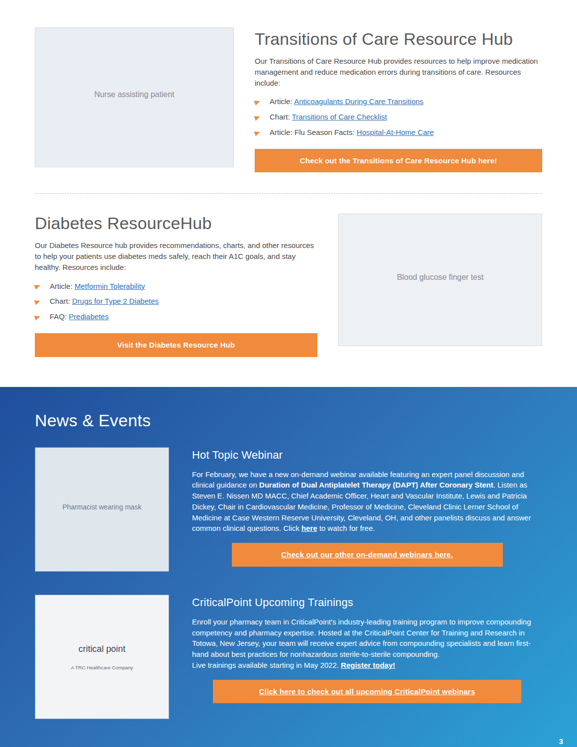Transitions of Care Resource Hub
Our Transitions of Care Resource Hub provides resources to help improve medication management and reduce medication errors during transitions of care. Resources include:
Article: Anticoagulants During Care Transitions
Chart: Transitions of Care Checklist
Article: Flu Season Facts: Hospital-At-Home Care
Check out the Transitions of Care Resource Hub here!
Diabetes ResourceHub
Our Diabetes Resource hub provides recommendations, charts, and other resources to help your patients use diabetes meds safely, reach their A1C goals, and stay healthy. Resources include:
Article: Metformin Tolerability
Chart: Drugs for Type 2 Diabetes
FAQ: Prediabetes
Visit the Diabetes Resource Hub
News & Events
Hot Topic Webinar
For February, we have a new on-demand webinar available featuring an expert panel discussion and clinical guidance on Duration of Dual Antiplatelet Therapy (DAPT) After Coronary Stent. Listen as Steven E. Nissen MD MACC, Chief Academic Officer, Heart and Vascular Institute, Lewis and Patricia Dickey, Chair in Cardiovascular Medicine, Professor of Medicine, Cleveland Clinic Lerner School of Medicine at Case Western Reserve University, Cleveland, OH, and other panelists discuss and answer common clinical questions. Click here to watch for free.
Check out our other on-demand webinars here.
CriticalPoint Upcoming Trainings
Enroll your pharmacy team in CriticalPoint's industry-leading training program to improve compounding competency and pharmacy expertise. Hosted at the CriticalPoint Center for Training and Research in Totowa, New Jersey, your team will receive expert advice from compounding specialists and learn first-hand about best practices for nonhazardous sterile-to-sterile compounding.
Live trainings available starting in May 2022. Register today!
Click here to check out all upcoming CriticalPoint webinars
3